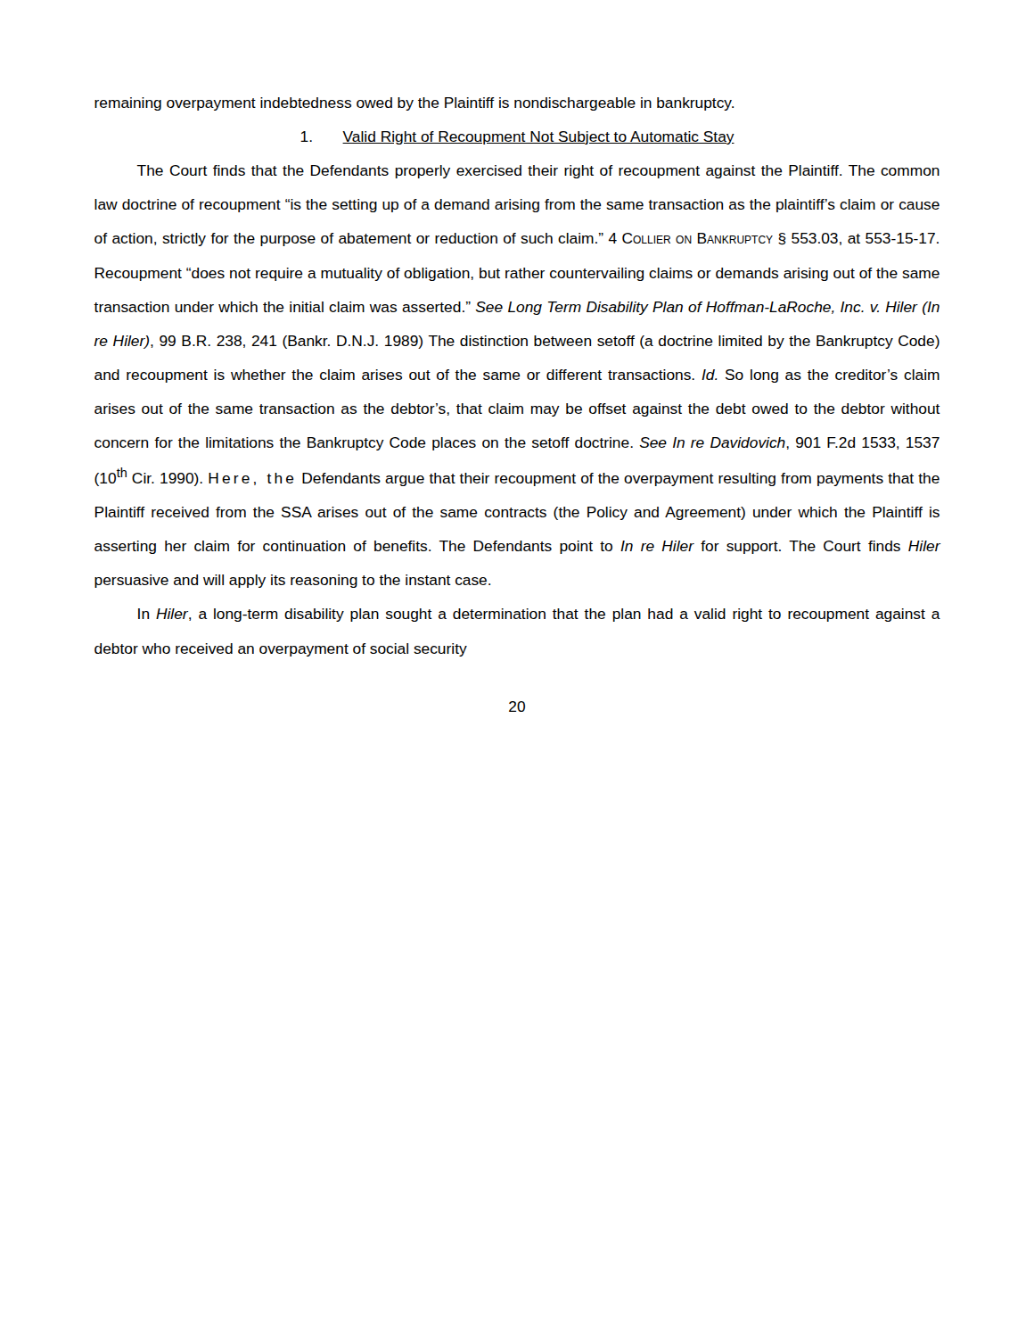remaining overpayment indebtedness owed by the Plaintiff is nondischargeable in bankruptcy.
1. Valid Right of Recoupment Not Subject to Automatic Stay
The Court finds that the Defendants properly exercised their right of recoupment against the Plaintiff. The common law doctrine of recoupment “is the setting up of a demand arising from the same transaction as the plaintiff’s claim or cause of action, strictly for the purpose of abatement or reduction of such claim.” 4 Collier on Bankruptcy § 553.03, at 553-15-17. Recoupment “does not require a mutuality of obligation, but rather countervailing claims or demands arising out of the same transaction under which the initial claim was asserted.” See Long Term Disability Plan of Hoffman-LaRoche, Inc. v. Hiler (In re Hiler), 99 B.R. 238, 241 (Bankr. D.N.J. 1989) The distinction between setoff (a doctrine limited by the Bankruptcy Code) and recoupment is whether the claim arises out of the same or different transactions. Id. So long as the creditor’s claim arises out of the same transaction as the debtor’s, that claim may be offset against the debt owed to the debtor without concern for the limitations the Bankruptcy Code places on the setoff doctrine. See In re Davidovich, 901 F.2d 1533, 1537 (10th Cir. 1990). Here, the Defendants argue that their recoupment of the overpayment resulting from payments that the Plaintiff received from the SSA arises out of the same contracts (the Policy and Agreement) under which the Plaintiff is asserting her claim for continuation of benefits. The Defendants point to In re Hiler for support. The Court finds Hiler persuasive and will apply its reasoning to the instant case.
In Hiler, a long-term disability plan sought a determination that the plan had a valid right to recoupment against a debtor who received an overpayment of social security
20